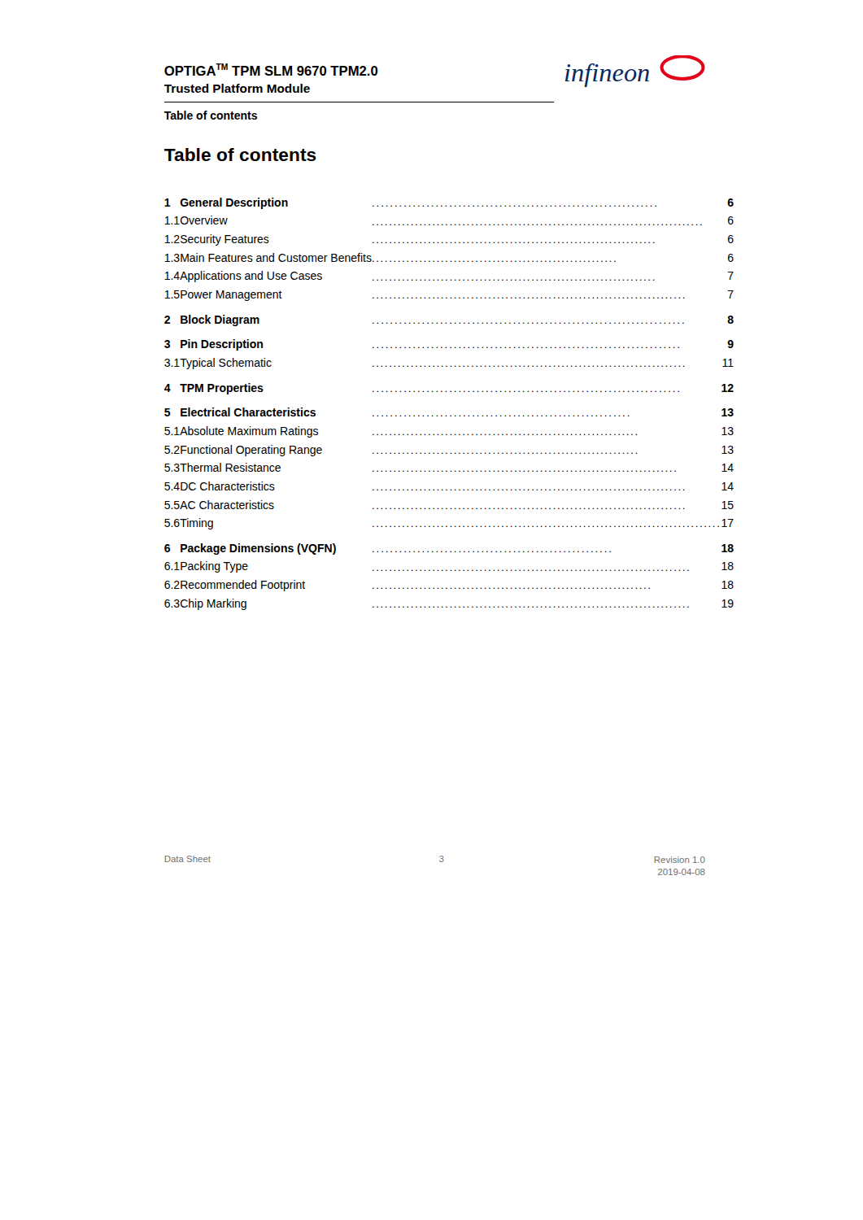OPTIGATM TPM SLM 9670 TPM2.0
Trusted Platform Module
infineon
Table of contents
Table of contents
| 1 | General Description | ............................................................... | 6 |
| 1.1 | Overview | ............................................................................. | 6 |
| 1.2 | Security Features | .................................................................. | 6 |
| 1.3 | Main Features and Customer Benefits | ......................................................... | 6 |
| 1.4 | Applications and Use Cases | .................................................................. | 7 |
| 1.5 | Power Management | ......................................................................... | 7 |
| 2 | Block Diagram | ..................................................................... | 8 |
| 3 | Pin Description | .................................................................... | 9 |
| 3.1 | Typical Schematic | ......................................................................... | 11 |
| 4 | TPM Properties | .................................................................... | 12 |
| 5 | Electrical Characteristics | ......................................................... | 13 |
| 5.1 | Absolute Maximum Ratings | .............................................................. | 13 |
| 5.2 | Functional Operating Range | .............................................................. | 13 |
| 5.3 | Thermal Resistance | ....................................................................... | 14 |
| 5.4 | DC Characteristics | ......................................................................... | 14 |
| 5.5 | AC Characteristics | ......................................................................... | 15 |
| 5.6 | Timing | ................................................................................. | 17 |
| 6 | Package Dimensions (VQFN) | ..................................................... | 18 |
| 6.1 | Packing Type | .......................................................................... | 18 |
| 6.2 | Recommended Footprint | ................................................................. | 18 |
| 6.3 | Chip Marking | .......................................................................... | 19 |
Data Sheet
3
Revision 1.0
2019-04-08